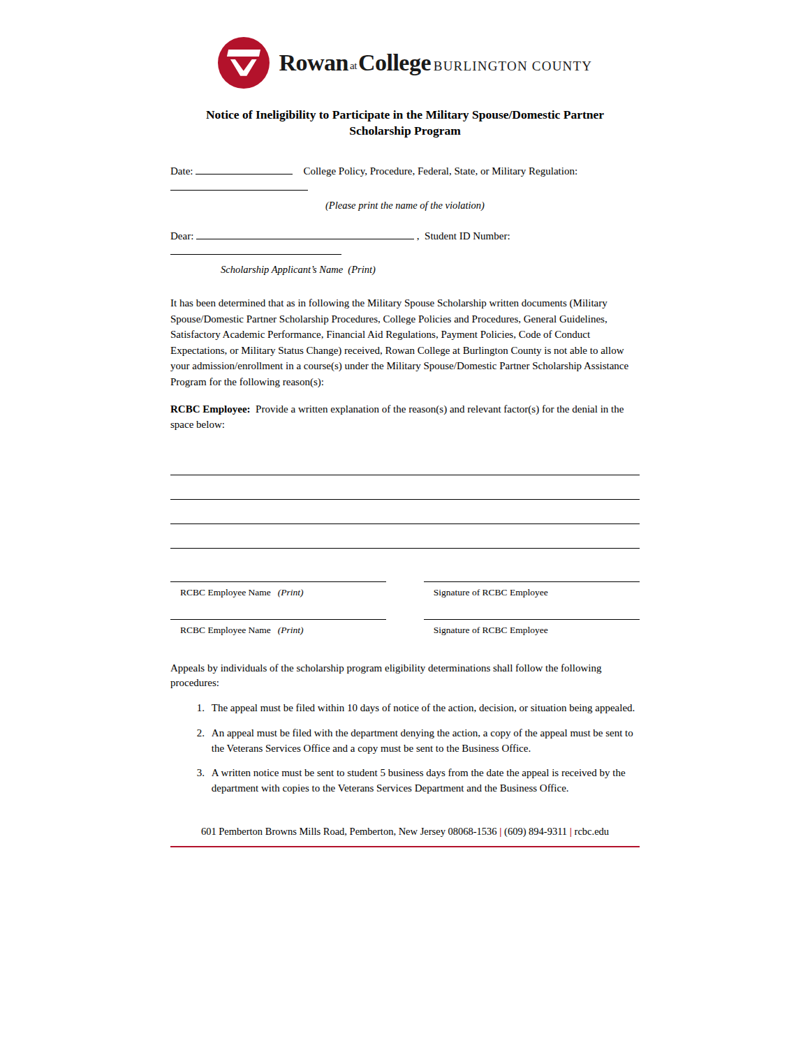Rowanat College BURLINGTON COUNTY
Notice of Ineligibility to Participate in the Military Spouse/Domestic Partner
Scholarship Program
Date: College Policy, Procedure, Federal, State, or Military Regulation:
(Please print the name of the violation)
Dear: , Student ID Number:
Scholarship Applicant’s Name (Print)
It has been determined that as in following the Military Spouse Scholarship written documents (Military Spouse/Domestic Partner Scholarship Procedures, College Policies and Procedures, General Guidelines, Satisfactory Academic Performance, Financial Aid Regulations, Payment Policies, Code of Conduct Expectations, or Military Status Change) received, Rowan College at Burlington County is not able to allow your admission/enrollment in a course(s) under the Military Spouse/Domestic Partner Scholarship Assistance Program for the following reason(s):
RCBC Employee: Provide a written explanation of the reason(s) and relevant factor(s) for the denial in the space below:
| RCBC Employee Name (Print) | | Signature of RCBC Employee |
| RCBC Employee Name (Print) | | Signature of RCBC Employee |
Appeals by individuals of the scholarship program eligibility determinations shall follow the following procedures:
The appeal must be filed within 10 days of notice of the action, decision, or situation being appealed.
An appeal must be filed with the department denying the action, a copy of the appeal must be sent to the Veterans Services Office and a copy must be sent to the Business Office.
A written notice must be sent to student 5 business days from the date the appeal is received by the department with copies to the Veterans Services Department and the Business Office.
601 Pemberton Browns Mills Road, Pemberton, New Jersey 08068-1536 | (609) 894-9311 | rcbc.edu